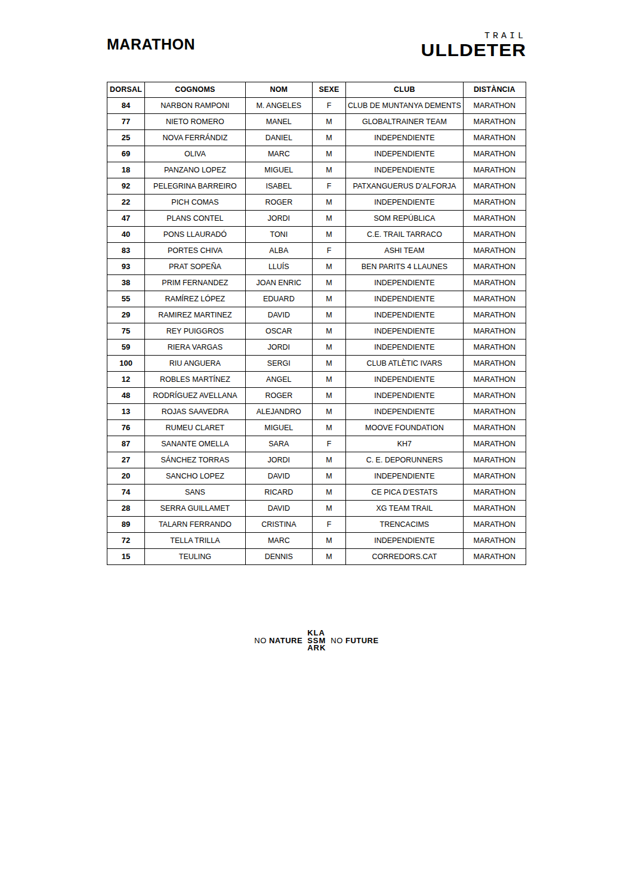MARATHON
TRAIL ULLDETER
| DORSAL | COGNOMS | NOM | SEXE | CLUB | DISTÀNCIA |
| --- | --- | --- | --- | --- | --- |
| 84 | NARBON RAMPONI | M. ANGELES | F | CLUB DE MUNTANYA DEMENTS | MARATHON |
| 77 | NIETO ROMERO | MANEL | M | GLOBALTRAINER TEAM | MARATHON |
| 25 | NOVA FERRÁNDIZ | DANIEL | M | INDEPENDIENTE | MARATHON |
| 69 | OLIVA | MARC | M | INDEPENDIENTE | MARATHON |
| 18 | PANZANO LOPEZ | MIGUEL | M | INDEPENDIENTE | MARATHON |
| 92 | PELEGRINA BARREIRO | ISABEL | F | PATXANGUERUS D'ALFORJA | MARATHON |
| 22 | PICH COMAS | ROGER | M | INDEPENDIENTE | MARATHON |
| 47 | PLANS CONTEL | JORDI | M | SOM REPÚBLICA | MARATHON |
| 40 | PONS LLAURADÓ | TONI | M | C.E. TRAIL TARRACO | MARATHON |
| 83 | PORTES CHIVA | ALBA | F | ASHI TEAM | MARATHON |
| 93 | PRAT SOPEÑA | LLUÍS | M | BEN PARITS 4 LLAUNES | MARATHON |
| 38 | PRIM FERNANDEZ | JOAN ENRIC | M | INDEPENDIENTE | MARATHON |
| 55 | RAMÍREZ LÓPEZ | EDUARD | M | INDEPENDIENTE | MARATHON |
| 29 | RAMIREZ MARTINEZ | DAVID | M | INDEPENDIENTE | MARATHON |
| 75 | REY PUIGGROS | OSCAR | M | INDEPENDIENTE | MARATHON |
| 59 | RIERA VARGAS | JORDI | M | INDEPENDIENTE | MARATHON |
| 100 | RIU ANGUERA | SERGI | M | CLUB ATLÈTIC IVARS | MARATHON |
| 12 | ROBLES MARTÍNEZ | ANGEL | M | INDEPENDIENTE | MARATHON |
| 48 | RODRÍGUEZ AVELLANA | ROGER | M | INDEPENDIENTE | MARATHON |
| 13 | ROJAS SAAVEDRA | ALEJANDRO | M | INDEPENDIENTE | MARATHON |
| 76 | RUMEU CLARET | MIGUEL | M | MOOVE FOUNDATION | MARATHON |
| 87 | SANANTE OMELLA | SARA | F | KH7 | MARATHON |
| 27 | SÁNCHEZ TORRAS | JORDI | M | C. E. DEPORUNNERS | MARATHON |
| 20 | SANCHO LOPEZ | DAVID | M | INDEPENDIENTE | MARATHON |
| 74 | SANS | RICARD | M | CE PICA D'ESTATS | MARATHON |
| 28 | SERRA GUILLAMET | DAVID | M | XG TEAM TRAIL | MARATHON |
| 89 | TALARN FERRANDO | CRISTINA | F | TRENCACIMS | MARATHON |
| 72 | TELLA TRILLA | MARC | M | INDEPENDIENTE | MARATHON |
| 15 | TEULING | DENNIS | M | CORREDORS.CAT | MARATHON |
NO NATURE KLA
SSM
ARK NO FUTURE